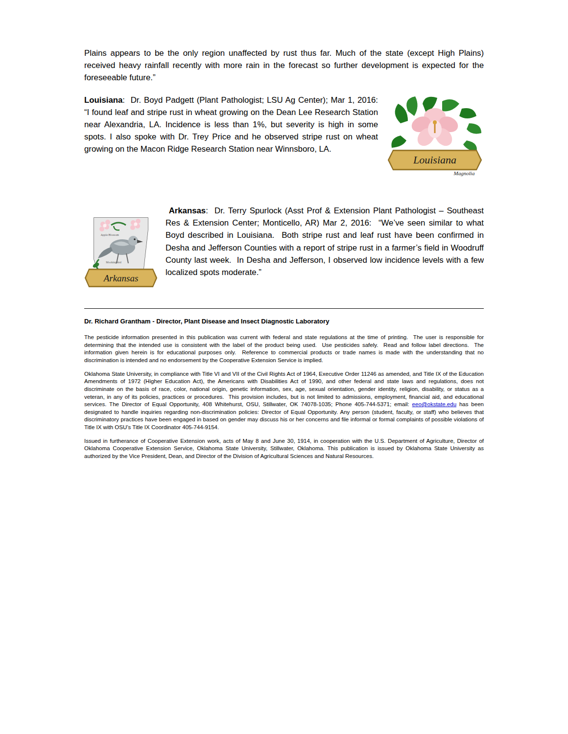Plains appears to be the only region unaffected by rust thus far. Much of the state (except High Plains) received heavy rainfall recently with more rain in the forecast so further development is expected for the foreseeable future.”
Louisiana Magnolia
Louisiana: Dr. Boyd Padgett (Plant Pathologist; LSU Ag Center); Mar 1, 2016: “I found leaf and stripe rust in wheat growing on the Dean Lee Research Station near Alexandria, LA. Incidence is less than 1%, but severity is high in some spots. I also spoke with Dr. Trey Price and he observed stripe rust on wheat growing on the Macon Ridge Research Station near Winnsboro, LA.
Arkansas Apple Blossom Mockingbird
Arkansas: Dr. Terry Spurlock (Asst Prof & Extension Plant Pathologist – Southeast Res & Extension Center; Monticello, AR) Mar 2, 2016: “We’ve seen similar to what Boyd described in Louisiana. Both stripe rust and leaf rust have been confirmed in Desha and Jefferson Counties with a report of stripe rust in a farmer’s field in Woodruff County last week. In Desha and Jefferson, I observed low incidence levels with a few localized spots moderate.”
Dr. Richard Grantham - Director, Plant Disease and Insect Diagnostic Laboratory
The pesticide information presented in this publication was current with federal and state regulations at the time of printing. The user is responsible for determining that the intended use is consistent with the label of the product being used. Use pesticides safely. Read and follow label directions. The information given herein is for educational purposes only. Reference to commercial products or trade names is made with the understanding that no discrimination is intended and no endorsement by the Cooperative Extension Service is implied.
Oklahoma State University, in compliance with Title VI and VII of the Civil Rights Act of 1964, Executive Order 11246 as amended, and Title IX of the Education Amendments of 1972 (Higher Education Act), the Americans with Disabilities Act of 1990, and other federal and state laws and regulations, does not discriminate on the basis of race, color, national origin, genetic information, sex, age, sexual orientation, gender identity, religion, disability, or status as a veteran, in any of its policies, practices or procedures. This provision includes, but is not limited to admissions, employment, financial aid, and educational services. The Director of Equal Opportunity, 408 Whitehurst, OSU, Stillwater, OK 74078-1035; Phone 405-744-5371; email: eeo@okstate.edu has been designated to handle inquiries regarding non-discrimination policies: Director of Equal Opportunity. Any person (student, faculty, or staff) who believes that discriminatory practices have been engaged in based on gender may discuss his or her concerns and file informal or formal complaints of possible violations of Title IX with OSU’s Title IX Coordinator 405-744-9154.
Issued in furtherance of Cooperative Extension work, acts of May 8 and June 30, 1914, in cooperation with the U.S. Department of Agriculture, Director of Oklahoma Cooperative Extension Service, Oklahoma State University, Stillwater, Oklahoma. This publication is issued by Oklahoma State University as authorized by the Vice President, Dean, and Director of the Division of Agricultural Sciences and Natural Resources.